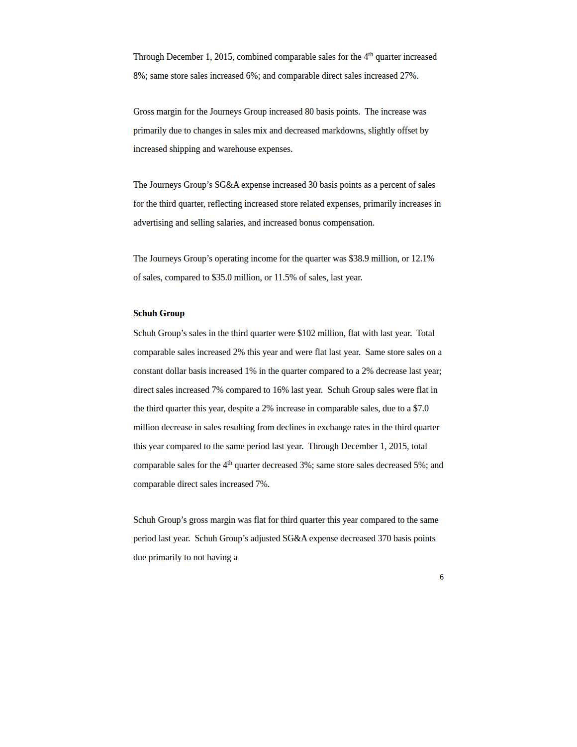Through December 1, 2015, combined comparable sales for the 4th quarter increased 8%; same store sales increased 6%; and comparable direct sales increased 27%.
Gross margin for the Journeys Group increased 80 basis points. The increase was primarily due to changes in sales mix and decreased markdowns, slightly offset by increased shipping and warehouse expenses.
The Journeys Group’s SG&A expense increased 30 basis points as a percent of sales for the third quarter, reflecting increased store related expenses, primarily increases in advertising and selling salaries, and increased bonus compensation.
The Journeys Group’s operating income for the quarter was $38.9 million, or 12.1% of sales, compared to $35.0 million, or 11.5% of sales, last year.
Schuh Group
Schuh Group’s sales in the third quarter were $102 million, flat with last year. Total comparable sales increased 2% this year and were flat last year. Same store sales on a constant dollar basis increased 1% in the quarter compared to a 2% decrease last year; direct sales increased 7% compared to 16% last year. Schuh Group sales were flat in the third quarter this year, despite a 2% increase in comparable sales, due to a $7.0 million decrease in sales resulting from declines in exchange rates in the third quarter this year compared to the same period last year. Through December 1, 2015, total comparable sales for the 4th quarter decreased 3%; same store sales decreased 5%; and comparable direct sales increased 7%.
Schuh Group’s gross margin was flat for third quarter this year compared to the same period last year. Schuh Group’s adjusted SG&A expense decreased 370 basis points due primarily to not having a
6